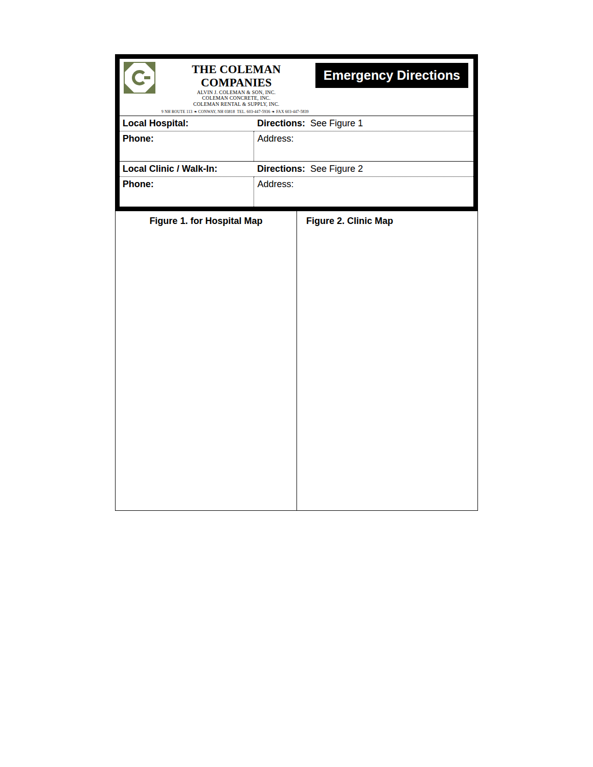THE COLEMAN COMPANIES
ALVIN J. COLEMAN & SON, INC.
COLEMAN CONCRETE, INC.
COLEMAN RENTAL & SUPPLY, INC.
9 NH ROUTE 113 ❧ CONWAY, NH 03818 TEL. 603-447-5936 ❧ FAX 603-447-5839
Emergency Directions
| Local Hospital: | Directions: See Figure 1 |
| Phone: | Address: |
| Local Clinic / Walk-In: | Directions: See Figure 2 |
| Phone: | Address: |
Figure 1. for Hospital Map
Figure 2. Clinic Map